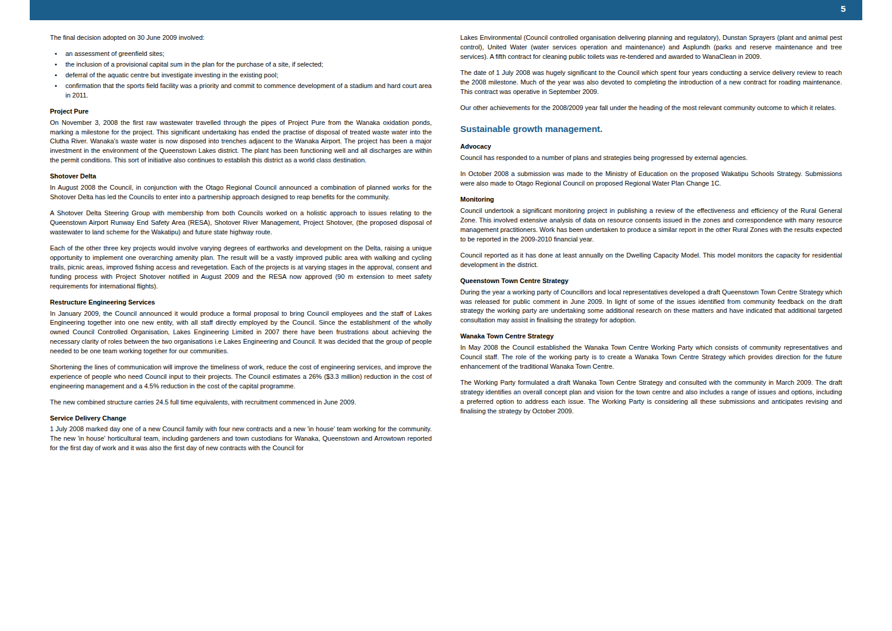5
The final decision adopted on 30 June 2009 involved:
an assessment of greenfield sites;
the inclusion of a provisional capital sum in the plan for the purchase of a site, if selected;
deferral of the aquatic centre but investigate investing in the existing pool;
confirmation that the sports field facility was a priority and commit to commence development of a stadium and hard court area in 2011.
Project Pure
On November 3, 2008 the first raw wastewater travelled through the pipes of Project Pure from the Wanaka oxidation ponds, marking a milestone for the project. This significant undertaking has ended the practise of disposal of treated waste water into the Clutha River. Wanaka's waste water is now disposed into trenches adjacent to the Wanaka Airport. The project has been a major investment in the environment of the Queenstown Lakes district. The plant has been functioning well and all discharges are within the permit conditions. This sort of initiative also continues to establish this district as a world class destination.
Shotover Delta
In August 2008 the Council, in conjunction with the Otago Regional Council announced a combination of planned works for the Shotover Delta has led the Councils to enter into a partnership approach designed to reap benefits for the community.
A Shotover Delta Steering Group with membership from both Councils worked on a holistic approach to issues relating to the Queenstown Airport Runway End Safety Area (RESA), Shotover River Management, Project Shotover, (the proposed disposal of wastewater to land scheme for the Wakatipu) and future state highway route.
Each of the other three key projects would involve varying degrees of earthworks and development on the Delta, raising a unique opportunity to implement one overarching amenity plan. The result will be a vastly improved public area with walking and cycling trails, picnic areas, improved fishing access and revegetation. Each of the projects is at varying stages in the approval, consent and funding process with Project Shotover notified in August 2009 and the RESA now approved (90 m extension to meet safety requirements for international flights).
Restructure Engineering Services
In January 2009, the Council announced it would produce a formal proposal to bring Council employees and the staff of Lakes Engineering together into one new entity, with all staff directly employed by the Council. Since the establishment of the wholly owned Council Controlled Organisation, Lakes Engineering Limited in 2007 there have been frustrations about achieving the necessary clarity of roles between the two organisations i.e Lakes Engineering and Council. It was decided that the group of people needed to be one team working together for our communities.
Shortening the lines of communication will improve the timeliness of work, reduce the cost of engineering services, and improve the experience of people who need Council input to their projects. The Council estimates a 26% ($3.3 million) reduction in the cost of engineering management and a 4.5% reduction in the cost of the capital programme.
The new combined structure carries 24.5 full time equivalents, with recruitment commenced in June 2009.
Service Delivery Change
1 July 2008 marked day one of a new Council family with four new contracts and a new 'in house' team working for the community. The new 'in house' horticultural team, including gardeners and town custodians for Wanaka, Queenstown and Arrowtown reported for the first day of work and it was also the first day of new contracts with the Council for
Lakes Environmental (Council controlled organisation delivering planning and regulatory), Dunstan Sprayers (plant and animal pest control), United Water (water services operation and maintenance) and Asplundh (parks and reserve maintenance and tree services). A fifth contract for cleaning public toilets was re-tendered and awarded to WanaClean in 2009.
The date of 1 July 2008 was hugely significant to the Council which spent four years conducting a service delivery review to reach the 2008 milestone. Much of the year was also devoted to completing the introduction of a new contract for roading maintenance. This contract was operative in September 2009.
Our other achievements for the 2008/2009 year fall under the heading of the most relevant community outcome to which it relates.
Sustainable growth management.
Advocacy
Council has responded to a number of plans and strategies being progressed by external agencies.
In October 2008 a submission was made to the Ministry of Education on the proposed Wakatipu Schools Strategy. Submissions were also made to Otago Regional Council on proposed Regional Water Plan Change 1C.
Monitoring
Council undertook a significant monitoring project in publishing a review of the effectiveness and efficiency of the Rural General Zone. This involved extensive analysis of data on resource consents issued in the zones and correspondence with many resource management practitioners. Work has been undertaken to produce a similar report in the other Rural Zones with the results expected to be reported in the 2009-2010 financial year.
Council reported as it has done at least annually on the Dwelling Capacity Model. This model monitors the capacity for residential development in the district.
Queenstown Town Centre Strategy
During the year a working party of Councillors and local representatives developed a draft Queenstown Town Centre Strategy which was released for public comment in June 2009. In light of some of the issues identified from community feedback on the draft strategy the working party are undertaking some additional research on these matters and have indicated that additional targeted consultation may assist in finalising the strategy for adoption.
Wanaka Town Centre Strategy
In May 2008 the Council established the Wanaka Town Centre Working Party which consists of community representatives and Council staff. The role of the working party is to create a Wanaka Town Centre Strategy which provides direction for the future enhancement of the traditional Wanaka Town Centre.
The Working Party formulated a draft Wanaka Town Centre Strategy and consulted with the community in March 2009. The draft strategy identifies an overall concept plan and vision for the town centre and also includes a range of issues and options, including a preferred option to address each issue. The Working Party is considering all these submissions and anticipates revising and finalising the strategy by October 2009.